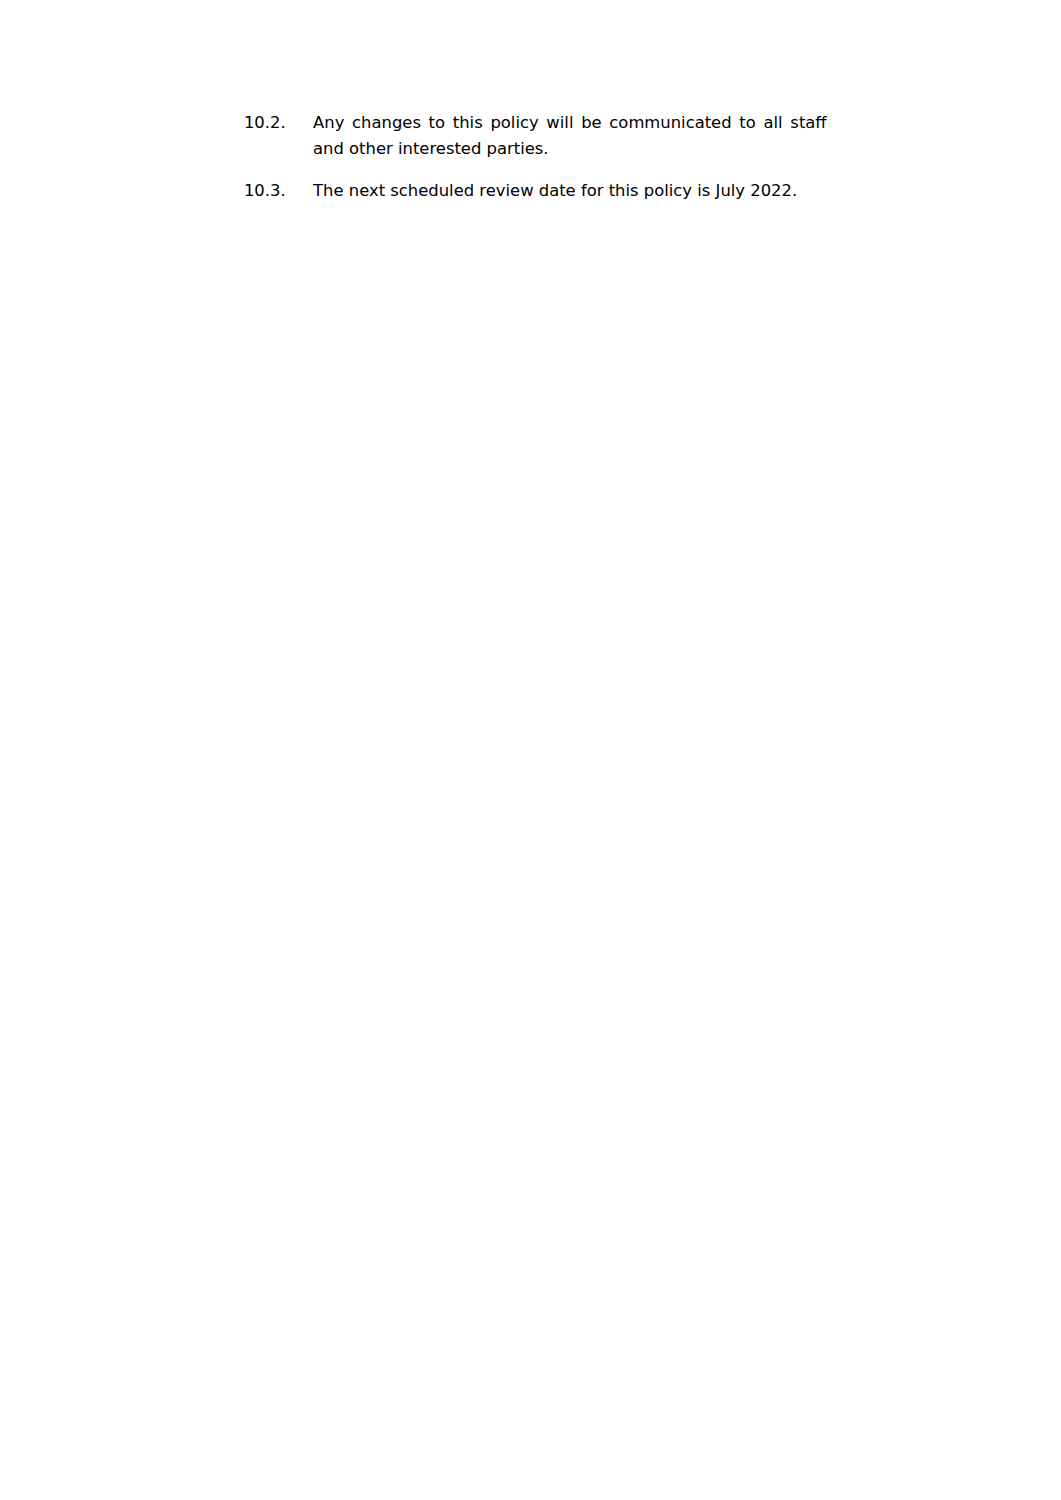10.2. Any changes to this policy will be communicated to all staff and other interested parties.
10.3. The next scheduled review date for this policy is July 2022.